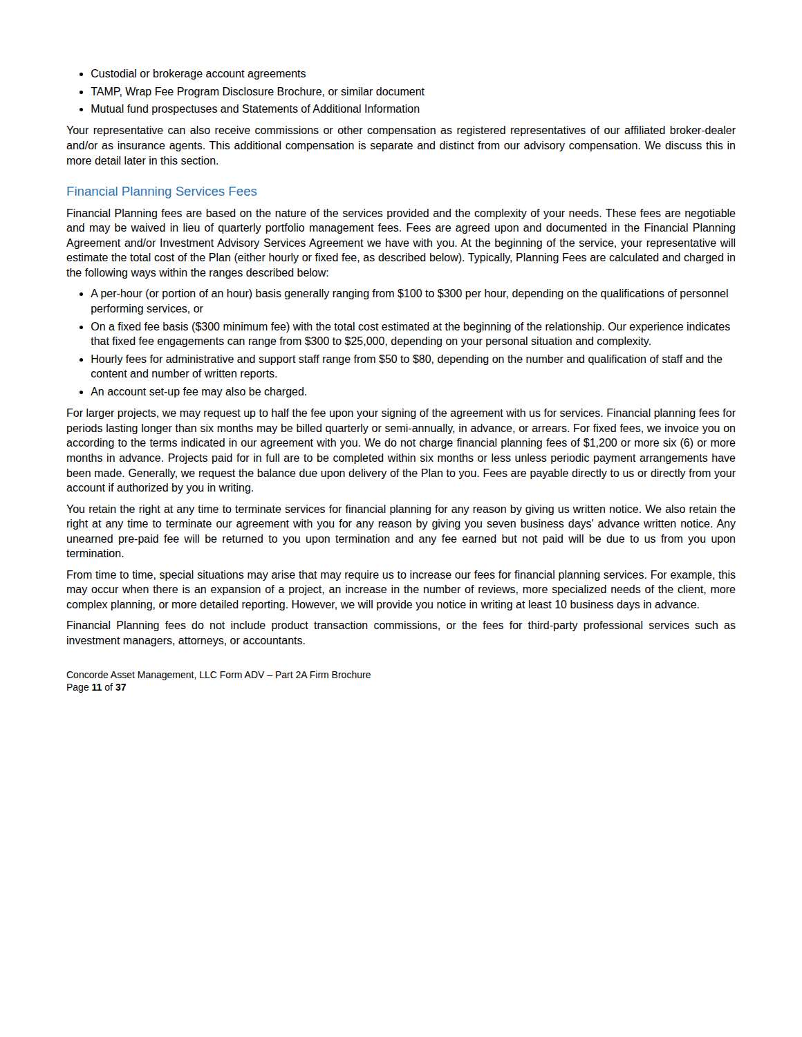Custodial or brokerage account agreements
TAMP, Wrap Fee Program Disclosure Brochure, or similar document
Mutual fund prospectuses and Statements of Additional Information
Your representative can also receive commissions or other compensation as registered representatives of our affiliated broker-dealer and/or as insurance agents. This additional compensation is separate and distinct from our advisory compensation. We discuss this in more detail later in this section.
Financial Planning Services Fees
Financial Planning fees are based on the nature of the services provided and the complexity of your needs. These fees are negotiable and may be waived in lieu of quarterly portfolio management fees. Fees are agreed upon and documented in the Financial Planning Agreement and/or Investment Advisory Services Agreement we have with you. At the beginning of the service, your representative will estimate the total cost of the Plan (either hourly or fixed fee, as described below). Typically, Planning Fees are calculated and charged in the following ways within the ranges described below:
A per-hour (or portion of an hour) basis generally ranging from $100 to $300 per hour, depending on the qualifications of personnel performing services, or
On a fixed fee basis ($300 minimum fee) with the total cost estimated at the beginning of the relationship. Our experience indicates that fixed fee engagements can range from $300 to $25,000, depending on your personal situation and complexity.
Hourly fees for administrative and support staff range from $50 to $80, depending on the number and qualification of staff and the content and number of written reports.
An account set-up fee may also be charged.
For larger projects, we may request up to half the fee upon your signing of the agreement with us for services. Financial planning fees for periods lasting longer than six months may be billed quarterly or semi-annually, in advance, or arrears. For fixed fees, we invoice you on according to the terms indicated in our agreement with you. We do not charge financial planning fees of $1,200 or more six (6) or more months in advance. Projects paid for in full are to be completed within six months or less unless periodic payment arrangements have been made. Generally, we request the balance due upon delivery of the Plan to you. Fees are payable directly to us or directly from your account if authorized by you in writing.
You retain the right at any time to terminate services for financial planning for any reason by giving us written notice. We also retain the right at any time to terminate our agreement with you for any reason by giving you seven business days' advance written notice. Any unearned pre-paid fee will be returned to you upon termination and any fee earned but not paid will be due to us from you upon termination.
From time to time, special situations may arise that may require us to increase our fees for financial planning services. For example, this may occur when there is an expansion of a project, an increase in the number of reviews, more specialized needs of the client, more complex planning, or more detailed reporting. However, we will provide you notice in writing at least 10 business days in advance.
Financial Planning fees do not include product transaction commissions, or the fees for third-party professional services such as investment managers, attorneys, or accountants.
Concorde Asset Management, LLC Form ADV – Part 2A Firm Brochure
Page 11 of 37